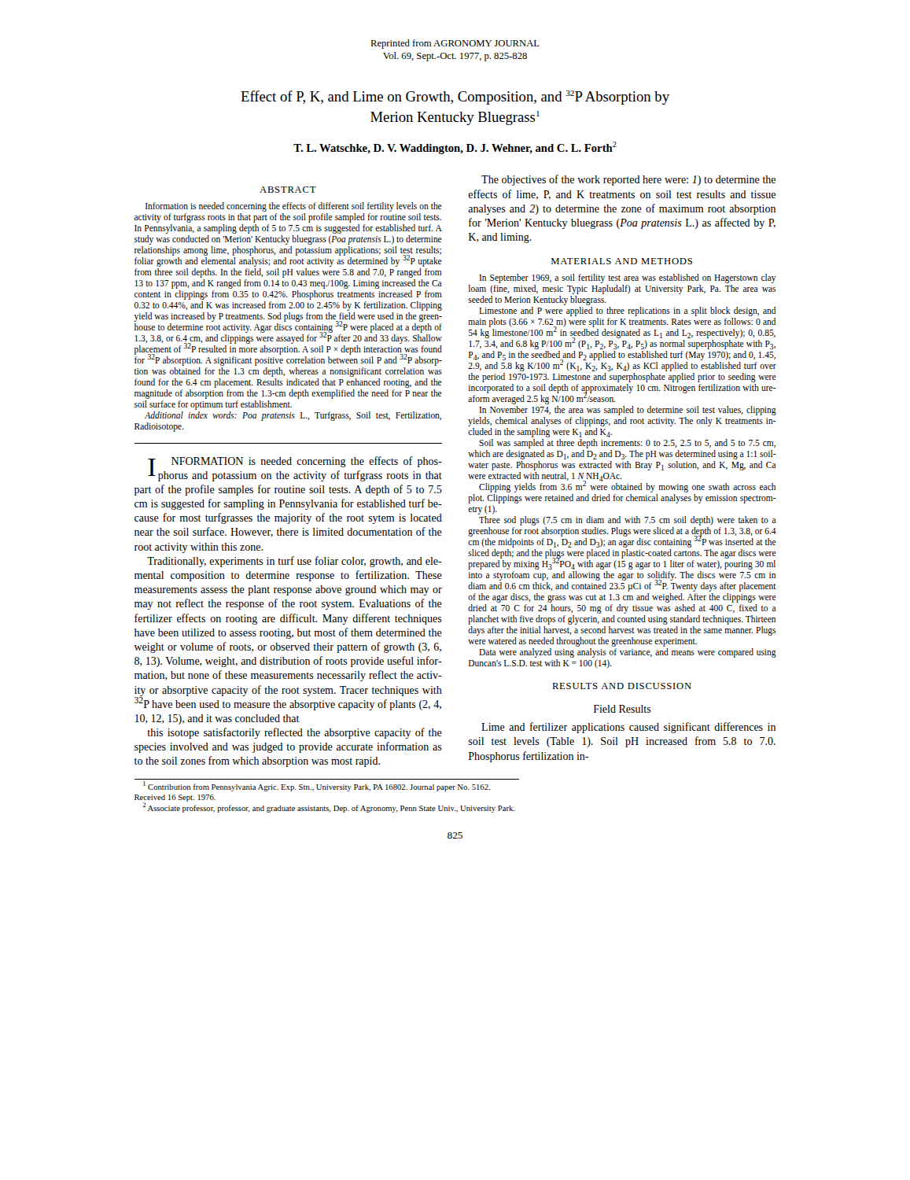Reprinted from AGRONOMY JOURNAL Vol. 69, Sept.-Oct. 1977, p. 825-828
Effect of P, K, and Lime on Growth, Composition, and 32P Absorption by
Merion Kentucky Bluegrass1
T. L. Watschke, D. V. Waddington, D. J. Wehner, and C. L. Forth2
Abstract
Information is needed concerning the effects of different soil fertility levels on the activity of turfgrass roots in that part of the soil profile sampled for routine soil tests. In Pennsylvania, a sampling depth of 5 to 7.5 cm is suggested for established turf. A study was conducted on 'Merion' Kentucky bluegrass (Poa pratensis L.) to determine relationships among lime, phosphorus, and potassium applications; soil test results; foliar growth and elemental analysis; and root activity as determined by 32P uptake from three soil depths. In the field, soil pH values were 5.8 and 7.0, P ranged from 13 to 137 ppm, and K ranged from 0.14 to 0.43 meq./100g. Liming increased the Ca content in clippings from 0.35 to 0.42%. Phosphorus treatments increased P from 0.32 to 0.44%, and K was increased from 2.00 to 2.45% by K fertilization. Clipping yield was increased by P treatments. Sod plugs from the field were used in the greenhouse to determine root activity. Agar discs containing 32P were placed at a depth of 1.3, 3.8, or 6.4 cm, and clippings were assayed for 32P after 20 and 33 days. Shallow placement of 32P resulted in more absorption. A soil P × depth interaction was found for 32P absorption. A significant positive correlation between soil P and 32P absorption was obtained for the 1.3 cm depth, whereas a nonsignificant correlation was found for the 6.4 cm placement. Results indicated that P enhanced rooting, and the magnitude of absorption from the 1.3-cm depth exemplified the need for P near the soil surface for optimum turf establishment.
Additional index words: Poa pratensis L., Turfgrass, Soil test, Fertilization, Radioisotope.
INFORMATION is needed concerning the effects of phosphorus and potassium on the activity of turfgrass roots in that part of the profile samples for routine soil tests. A depth of 5 to 7.5 cm is suggested for sampling in Pennsylvania for established turf because for most turfgrasses the majority of the root sytem is located near the soil surface. However, there is limited documentation of the root activity within this zone.
Traditionally, experiments in turf use foliar color, growth, and elemental composition to determine response to fertilization. These measurements assess the plant response above ground which may or may not reflect the response of the root system. Evaluations of the fertilizer effects on rooting are difficult. Many different techniques have been utilized to assess rooting, but most of them determined the weight or volume of roots, or observed their pattern of growth (3, 6, 8, 13). Volume, weight, and distribution of roots provide useful information, but none of these measurements necessarily reflect the activity or absorptive capacity of the root system. Tracer techniques with 32P have been used to measure the absorptive capacity of plants (2, 4, 10, 12, 15), and it was concluded that
this isotope satisfactorily reflected the absorptive capacity of the species involved and was judged to provide accurate information as to the soil zones from which absorption was most rapid.
The objectives of the work reported here were: 1) to determine the effects of lime, P, and K treatments on soil test results and tissue analyses and 2) to determine the zone of maximum root absorption for 'Merion' Kentucky bluegrass (Poa pratensis L.) as affected by P, K, and liming.
Materials and Methods
In September 1969, a soil fertility test area was established on Hagerstown clay loam (fine, mixed, mesic Typic Hapludalf) at University Park, Pa. The area was seeded to Merion Kentucky bluegrass.
Limestone and P were applied to three replications in a split block design, and main plots (3.66 × 7.62 m) were split for K treatments. Rates were as follows: 0 and 54 kg limestone/100 m2 in seedbed designated as L1 and L2, respectively); 0, 0.85, 1.7, 3.4, and 6.8 kg P/100 m2 (P1, P2, P3, P4, P5) as normal superphosphate with P3, P4, and P5 in the seedbed and P2 applied to established turf (May 1970); and 0, 1.45, 2.9, and 5.8 kg K/100 m2 (K1, K2, K3, K4) as KCl applied to established turf over the period 1970-1973. Limestone and superphosphate applied prior to seeding were incorporated to a soil depth of approximately 10 cm. Nitrogen fertilization with ureaform averaged 2.5 kg N/100 m2/season.
In November 1974, the area was sampled to determine soil test values, clipping yields, chemical analyses of clippings, and root activity. The only K treatments included in the sampling were K1 and K4.
Soil was sampled at three depth increments: 0 to 2.5, 2.5 to 5, and 5 to 7.5 cm, which are designated as D1, and D2 and D3. The pH was determined using a 1:1 soil-water paste. Phosphorus was extracted with Bray P1 solution, and K, Mg, and Ca were extracted with neutral, 1 N NH4OAc.
Clipping yields from 3.6 m2 were obtained by mowing one swath across each plot. Clippings were retained and dried for chemical analyses by emission spectrometry (1).
Three sod plugs (7.5 cm in diam and with 7.5 cm soil depth) were taken to a greenhouse for root absorption studies. Plugs were sliced at a depth of 1.3, 3.8, or 6.4 cm (the midpoints of D1, D2 and D3); an agar disc containing 32P was inserted at the sliced depth; and the plugs were placed in plastic-coated cartons. The agar discs were prepared by mixing H332PO4 with agar (15 g agar to 1 liter of water), pouring 30 ml into a styrofoam cup, and allowing the agar to solidify. The discs were 7.5 cm in diam and 0.6 cm thick, and contained 23.5 µCi of 32P. Twenty days after placement of the agar discs, the grass was cut at 1.3 cm and weighed. After the clippings were dried at 70 C for 24 hours, 50 mg of dry tissue was ashed at 400 C, fixed to a planchet with five drops of glycerin, and counted using standard techniques. Thirteen days after the initial harvest, a second harvest was treated in the same manner. Plugs were watered as needed throughout the greenhouse experiment.
Data were analyzed using analysis of variance, and means were compared using Duncan's L.S.D. test with K = 100 (14).
Results and Discussion
Field Results
Lime and fertilizer applications caused significant differences in soil test levels (Table 1). Soil pH increased from 5.8 to 7.0. Phosphorus fertilization in-
1 Contribution from Pennsylvania Agric. Exp. Stn., University Park, PA 16802. Journal paper No. 5162. Received 16 Sept. 1976.
2 Associate professor, professor, and graduate assistants, Dep. of Agronomy, Penn State Univ., University Park.
825